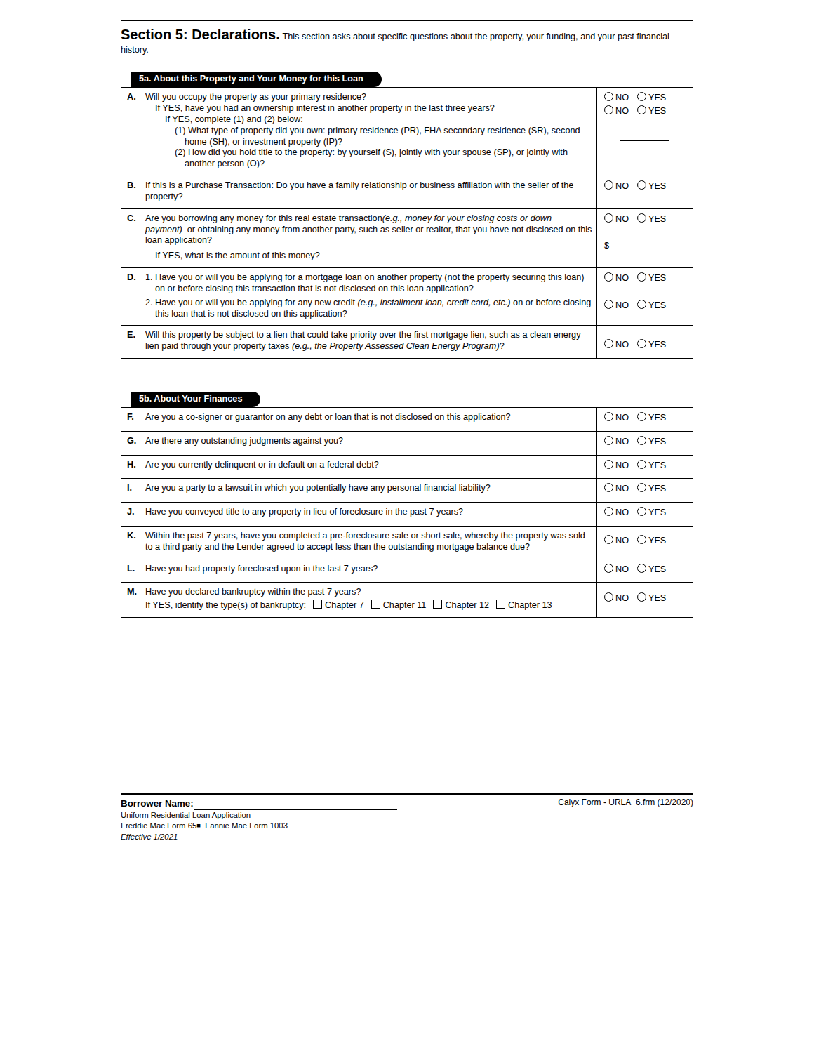Section 5: Declarations.
This section asks about specific questions about the property, your funding, and your past financial history.
5a. About this Property and Your Money for this Loan
| A. | Will you occupy the property as your primary residence? If YES, have you had an ownership interest in another property in the last three years? If YES, complete (1) and (2) below: (1) What type of property did you own: primary residence (PR), FHA secondary residence (SR), second home (SH), or investment property (IP)? (2) How did you hold title to the property: by yourself (S), jointly with your spouse (SP), or jointly with another person (O)? | NO YES NO YES |
| B. | If this is a Purchase Transaction: Do you have a family relationship or business affiliation with the seller of the property? | NO YES |
| C. | Are you borrowing any money for this real estate transaction (e.g., money for your closing costs or down payment) or obtaining any money from another party, such as seller or realtor, that you have not disclosed on this loan application? If YES, what is the amount of this money? | NO YES $ |
| D. | 1. Have you or will you be applying for a mortgage loan on another property (not the property securing this loan) on or before closing this transaction that is not disclosed on this loan application? 2. Have you or will you be applying for any new credit (e.g., installment loan, credit card, etc.) on or before closing this loan that is not disclosed on this application? | NO YES NO YES |
| E. | Will this property be subject to a lien that could take priority over the first mortgage lien, such as a clean energy lien paid through your property taxes (e.g., the Property Assessed Clean Energy Program) ? | NO YES |
5b. About Your Finances
| F. | Are you a co-signer or guarantor on any debt or loan that is not disclosed on this application? | NO YES |
| G. | Are there any outstanding judgments against you? | NO YES |
| H. | Are you currently delinquent or in default on a federal debt? | NO YES |
| I. | Are you a party to a lawsuit in which you potentially have any personal financial liability? | NO YES |
| J. | Have you conveyed title to any property in lieu of foreclosure in the past 7 years? | NO YES |
| K. | Within the past 7 years, have you completed a pre-foreclosure sale or short sale, whereby the property was sold to a third party and the Lender agreed to accept less than the outstanding mortgage balance due? | NO YES |
| L. | Have you had property foreclosed upon in the last 7 years? | NO YES |
| M. | Have you declared bankruptcy within the past 7 years? If YES, identify the type(s) of bankruptcy: Chapter 7 Chapter 11 Chapter 12 Chapter 13 | NO YES |
Borrower Name:
Uniform Residential Loan Application
Freddie Mac Form 65■ Fannie Mae Form 1003
Effective 1/2021
Calyx Form - URLA_6.frm (12/2020)